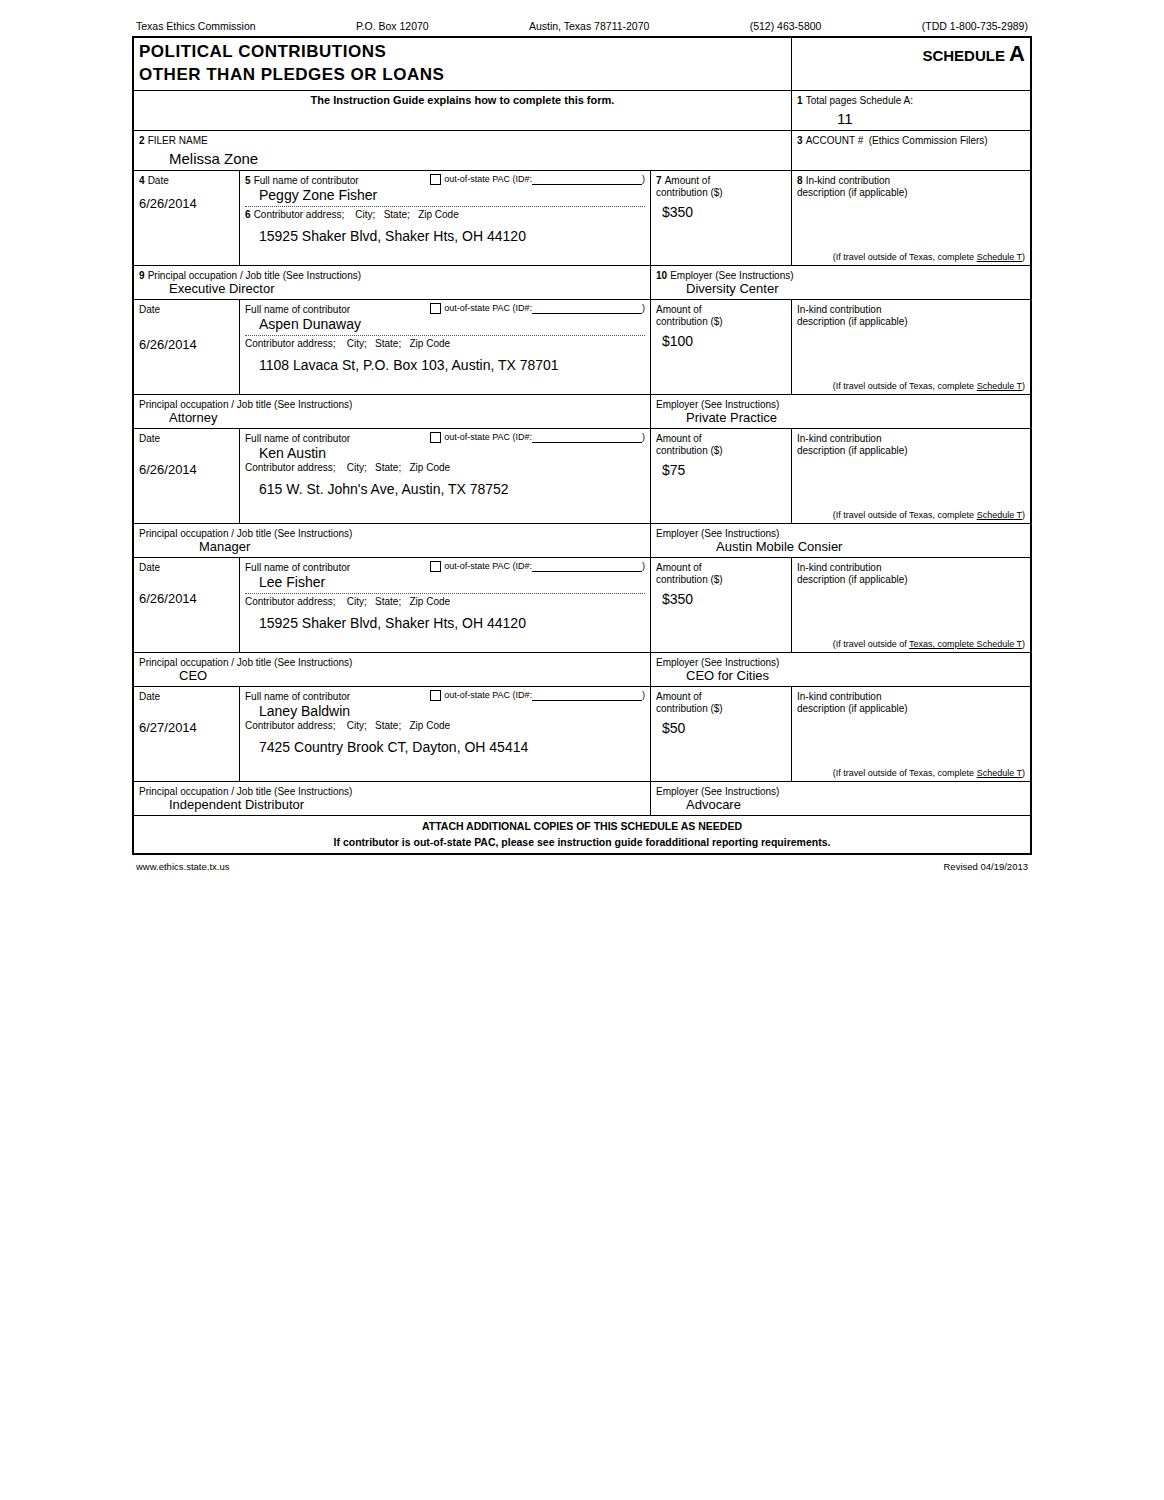Texas Ethics Commission P.O. Box 12070 Austin, Texas 78711-2070 (512) 463-5800 (TDD 1-800-735-2989)
| POLITICAL CONTRIBUTIONS OTHER THAN PLEDGES OR LOANS | SCHEDULE A |
| The Instruction Guide explains how to complete this form. | 1 Total pages Schedule A: 11 |
| 2 FILER NAME Melissa Zone | 3 ACCOUNT # (Ethics Commission Filers) |
| 4 Date 6/26/2014 | 5 Full name of contributor out-of-state PAC (ID#: ) Peggy Zone Fisher 6 Contributor address; City; State; Zip Code 15925 Shaker Blvd, Shaker Hts, OH 44120 | 7 Amount of contribution ($) $350 | 8 In-kind contribution description (if applicable) (If travel outside of Texas, complete Schedule T ) |
| 9 Principal occupation / Job title (See Instructions) Executive Director | 10 Employer (See Instructions) Diversity Center |
| Date 6/26/2014 | Full name of contributor out-of-state PAC (ID#: ) Aspen Dunaway Contributor address; City; State; Zip Code 1108 Lavaca St, P.O. Box 103, Austin, TX 78701 | Amount of contribution ($) $100 | In-kind contribution description (if applicable) (If travel outside of Texas, complete Schedule T ) |
| Principal occupation / Job title (See Instructions) Attorney | Employer (See Instructions) Private Practice |
| Date 6/26/2014 | Full name of contributor out-of-state PAC (ID#: ) Ken Austin Contributor address; City; State; Zip Code 615 W. St. John's Ave, Austin, TX 78752 | Amount of contribution ($) $75 | In-kind contribution description (if applicable) (If travel outside of Texas, complete Schedule T ) |
| Principal occupation / Job title (See Instructions) Manager | Employer (See Instructions) Austin Mobile Consier |
| Date 6/26/2014 | Full name of contributor out-of-state PAC (ID#: ) Lee Fisher Contributor address; City; State; Zip Code 15925 Shaker Blvd, Shaker Hts, OH 44120 | Amount of contribution ($) $350 | In-kind contribution description (if applicable) (If travel outside of Texas, complete Schedule T ) |
| Principal occupation / Job title (See Instructions) CEO | Employer (See Instructions) CEO for Cities |
| Date 6/27/2014 | Full name of contributor out-of-state PAC (ID#: ) Laney Baldwin Contributor address; City; State; Zip Code 7425 Country Brook CT, Dayton, OH 45414 | Amount of contribution ($) $50 | In-kind contribution description (if applicable) (If travel outside of Texas, complete Schedule T ) |
| Principal occupation / Job title (See Instructions) Independent Distributor | Employer (See Instructions) Advocare |
| ATTACH ADDITIONAL COPIES OF THIS SCHEDULE AS NEEDED If contributor is out-of-state PAC, please see instruction guide foradditional reporting requirements. |
www.ethics.state.tx.us Revised 04/19/2013